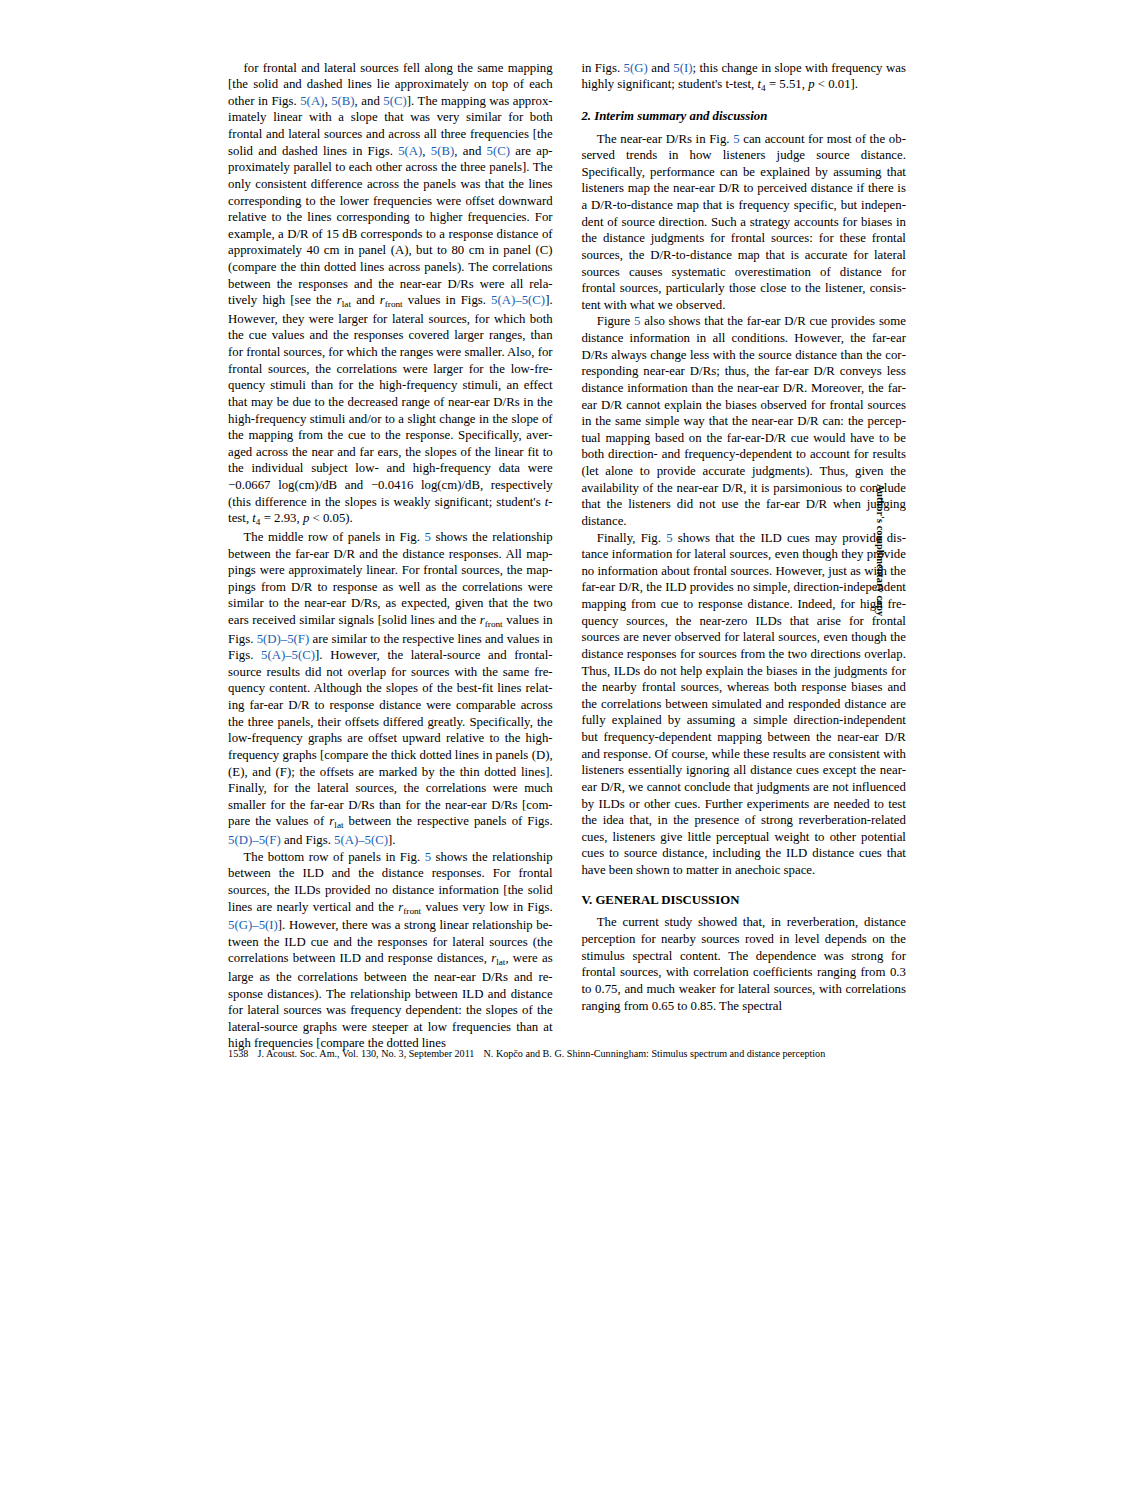for frontal and lateral sources fell along the same mapping [the solid and dashed lines lie approximately on top of each other in Figs. 5(A), 5(B), and 5(C)]. The mapping was approximately linear with a slope that was very similar for both frontal and lateral sources and across all three frequencies [the solid and dashed lines in Figs. 5(A), 5(B), and 5(C) are approximately parallel to each other across the three panels]. The only consistent difference across the panels was that the lines corresponding to the lower frequencies were offset downward relative to the lines corresponding to higher frequencies. For example, a D/R of 15 dB corresponds to a response distance of approximately 40 cm in panel (A), but to 80 cm in panel (C) (compare the thin dotted lines across panels). The correlations between the responses and the near-ear D/Rs were all relatively high [see the rlat and rfront values in Figs. 5(A)–5(C)]. However, they were larger for lateral sources, for which both the cue values and the responses covered larger ranges, than for frontal sources, for which the ranges were smaller. Also, for frontal sources, the correlations were larger for the low-frequency stimuli than for the high-frequency stimuli, an effect that may be due to the decreased range of near-ear D/Rs in the high-frequency stimuli and/or to a slight change in the slope of the mapping from the cue to the response. Specifically, averaged across the near and far ears, the slopes of the linear fit to the individual subject low- and high-frequency data were −0.0667 log(cm)/dB and −0.0416 log(cm)/dB, respectively (this difference in the slopes is weakly significant; student's t-test, t4 = 2.93, p < 0.05).
The middle row of panels in Fig. 5 shows the relationship between the far-ear D/R and the distance responses. All mappings were approximately linear. For frontal sources, the mappings from D/R to response as well as the correlations were similar to the near-ear D/Rs, as expected, given that the two ears received similar signals [solid lines and the rfront values in Figs. 5(D)–5(F) are similar to the respective lines and values in Figs. 5(A)–5(C)]. However, the lateral-source and frontal-source results did not overlap for sources with the same frequency content. Although the slopes of the best-fit lines relating far-ear D/R to response distance were comparable across the three panels, their offsets differed greatly. Specifically, the low-frequency graphs are offset upward relative to the high-frequency graphs [compare the thick dotted lines in panels (D), (E), and (F); the offsets are marked by the thin dotted lines]. Finally, for the lateral sources, the correlations were much smaller for the far-ear D/Rs than for the near-ear D/Rs [compare the values of rlat between the respective panels of Figs. 5(D)–5(F) and Figs. 5(A)–5(C)].
The bottom row of panels in Fig. 5 shows the relationship between the ILD and the distance responses. For frontal sources, the ILDs provided no distance information [the solid lines are nearly vertical and the rfront values very low in Figs. 5(G)–5(I)]. However, there was a strong linear relationship between the ILD cue and the responses for lateral sources (the correlations between ILD and response distances, rlat, were as large as the correlations between the near-ear D/Rs and response distances). The relationship between ILD and distance for lateral sources was frequency dependent: the slopes of the lateral-source graphs were steeper at low frequencies than at high frequencies [compare the dotted lines
in Figs. 5(G) and 5(I); this change in slope with frequency was highly significant; student's t-test, t4 = 5.51, p < 0.01].
2. Interim summary and discussion
The near-ear D/Rs in Fig. 5 can account for most of the observed trends in how listeners judge source distance. Specifically, performance can be explained by assuming that listeners map the near-ear D/R to perceived distance if there is a D/R-to-distance map that is frequency specific, but independent of source direction. Such a strategy accounts for biases in the distance judgments for frontal sources: for these frontal sources, the D/R-to-distance map that is accurate for lateral sources causes systematic overestimation of distance for frontal sources, particularly those close to the listener, consistent with what we observed.
Figure 5 also shows that the far-ear D/R cue provides some distance information in all conditions. However, the far-ear D/Rs always change less with the source distance than the corresponding near-ear D/Rs; thus, the far-ear D/R conveys less distance information than the near-ear D/R. Moreover, the far-ear D/R cannot explain the biases observed for frontal sources in the same simple way that the near-ear D/R can: the perceptual mapping based on the far-ear-D/R cue would have to be both direction- and frequency-dependent to account for results (let alone to provide accurate judgments). Thus, given the availability of the near-ear D/R, it is parsimonious to conclude that the listeners did not use the far-ear D/R when judging distance.
Finally, Fig. 5 shows that the ILD cues may provide distance information for lateral sources, even though they provide no information about frontal sources. However, just as with the far-ear D/R, the ILD provides no simple, direction-independent mapping from cue to response distance. Indeed, for high frequency sources, the near-zero ILDs that arise for frontal sources are never observed for lateral sources, even though the distance responses for sources from the two directions overlap. Thus, ILDs do not help explain the biases in the judgments for the nearby frontal sources, whereas both response biases and the correlations between simulated and responded distance are fully explained by assuming a simple direction-independent but frequency-dependent mapping between the near-ear D/R and response. Of course, while these results are consistent with listeners essentially ignoring all distance cues except the near-ear D/R, we cannot conclude that judgments are not influenced by ILDs or other cues. Further experiments are needed to test the idea that, in the presence of strong reverberation-related cues, listeners give little perceptual weight to other potential cues to source distance, including the ILD distance cues that have been shown to matter in anechoic space.
V. GENERAL DISCUSSION
The current study showed that, in reverberation, distance perception for nearby sources roved in level depends on the stimulus spectral content. The dependence was strong for frontal sources, with correlation coefficients ranging from 0.3 to 0.75, and much weaker for lateral sources, with correlations ranging from 0.65 to 0.85. The spectral
1538 J. Acoust. Soc. Am., Vol. 130, No. 3, September 2011 N. Kopčo and B. G. Shinn-Cunningham: Stimulus spectrum and distance perception
Author's complimentary copy